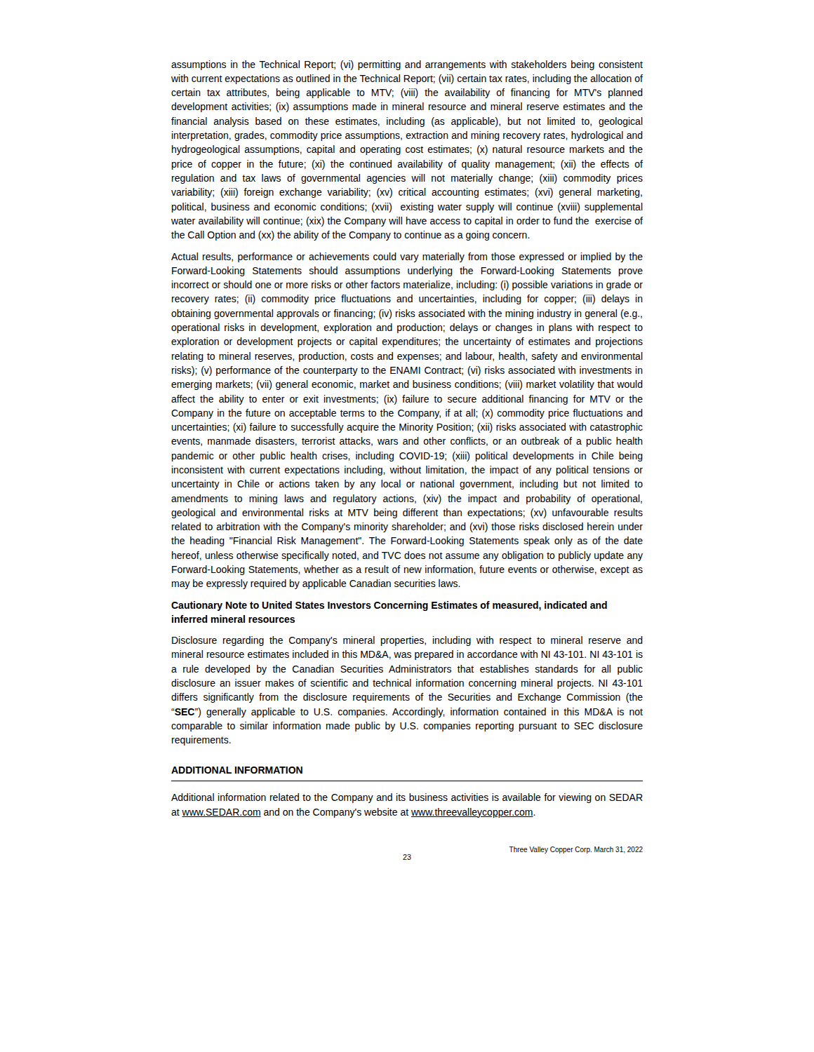assumptions in the Technical Report; (vi) permitting and arrangements with stakeholders being consistent with current expectations as outlined in the Technical Report; (vii) certain tax rates, including the allocation of certain tax attributes, being applicable to MTV; (viii) the availability of financing for MTV's planned development activities; (ix) assumptions made in mineral resource and mineral reserve estimates and the financial analysis based on these estimates, including (as applicable), but not limited to, geological interpretation, grades, commodity price assumptions, extraction and mining recovery rates, hydrological and hydrogeological assumptions, capital and operating cost estimates; (x) natural resource markets and the price of copper in the future; (xi) the continued availability of quality management; (xii) the effects of regulation and tax laws of governmental agencies will not materially change; (xiii) commodity prices variability; (xiii) foreign exchange variability; (xv) critical accounting estimates; (xvi) general marketing, political, business and economic conditions; (xvii) existing water supply will continue (xviii) supplemental water availability will continue; (xix) the Company will have access to capital in order to fund the exercise of the Call Option and (xx) the ability of the Company to continue as a going concern.
Actual results, performance or achievements could vary materially from those expressed or implied by the Forward-Looking Statements should assumptions underlying the Forward-Looking Statements prove incorrect or should one or more risks or other factors materialize, including: (i) possible variations in grade or recovery rates; (ii) commodity price fluctuations and uncertainties, including for copper; (iii) delays in obtaining governmental approvals or financing; (iv) risks associated with the mining industry in general (e.g., operational risks in development, exploration and production; delays or changes in plans with respect to exploration or development projects or capital expenditures; the uncertainty of estimates and projections relating to mineral reserves, production, costs and expenses; and labour, health, safety and environmental risks); (v) performance of the counterparty to the ENAMI Contract; (vi) risks associated with investments in emerging markets; (vii) general economic, market and business conditions; (viii) market volatility that would affect the ability to enter or exit investments; (ix) failure to secure additional financing for MTV or the Company in the future on acceptable terms to the Company, if at all; (x) commodity price fluctuations and uncertainties; (xi) failure to successfully acquire the Minority Position; (xii) risks associated with catastrophic events, manmade disasters, terrorist attacks, wars and other conflicts, or an outbreak of a public health pandemic or other public health crises, including COVID-19; (xiii) political developments in Chile being inconsistent with current expectations including, without limitation, the impact of any political tensions or uncertainty in Chile or actions taken by any local or national government, including but not limited to amendments to mining laws and regulatory actions, (xiv) the impact and probability of operational, geological and environmental risks at MTV being different than expectations; (xv) unfavourable results related to arbitration with the Company's minority shareholder; and (xvi) those risks disclosed herein under the heading "Financial Risk Management". The Forward-Looking Statements speak only as of the date hereof, unless otherwise specifically noted, and TVC does not assume any obligation to publicly update any Forward-Looking Statements, whether as a result of new information, future events or otherwise, except as may be expressly required by applicable Canadian securities laws.
Cautionary Note to United States Investors Concerning Estimates of measured, indicated and inferred mineral resources
Disclosure regarding the Company's mineral properties, including with respect to mineral reserve and mineral resource estimates included in this MD&A, was prepared in accordance with NI 43-101. NI 43-101 is a rule developed by the Canadian Securities Administrators that establishes standards for all public disclosure an issuer makes of scientific and technical information concerning mineral projects. NI 43-101 differs significantly from the disclosure requirements of the Securities and Exchange Commission (the “SEC”) generally applicable to U.S. companies. Accordingly, information contained in this MD&A is not comparable to similar information made public by U.S. companies reporting pursuant to SEC disclosure requirements.
ADDITIONAL INFORMATION
Additional information related to the Company and its business activities is available for viewing on SEDAR at www.SEDAR.com and on the Company's website at www.threevalleycopper.com.
Three Valley Copper Corp. March 31, 2022
23